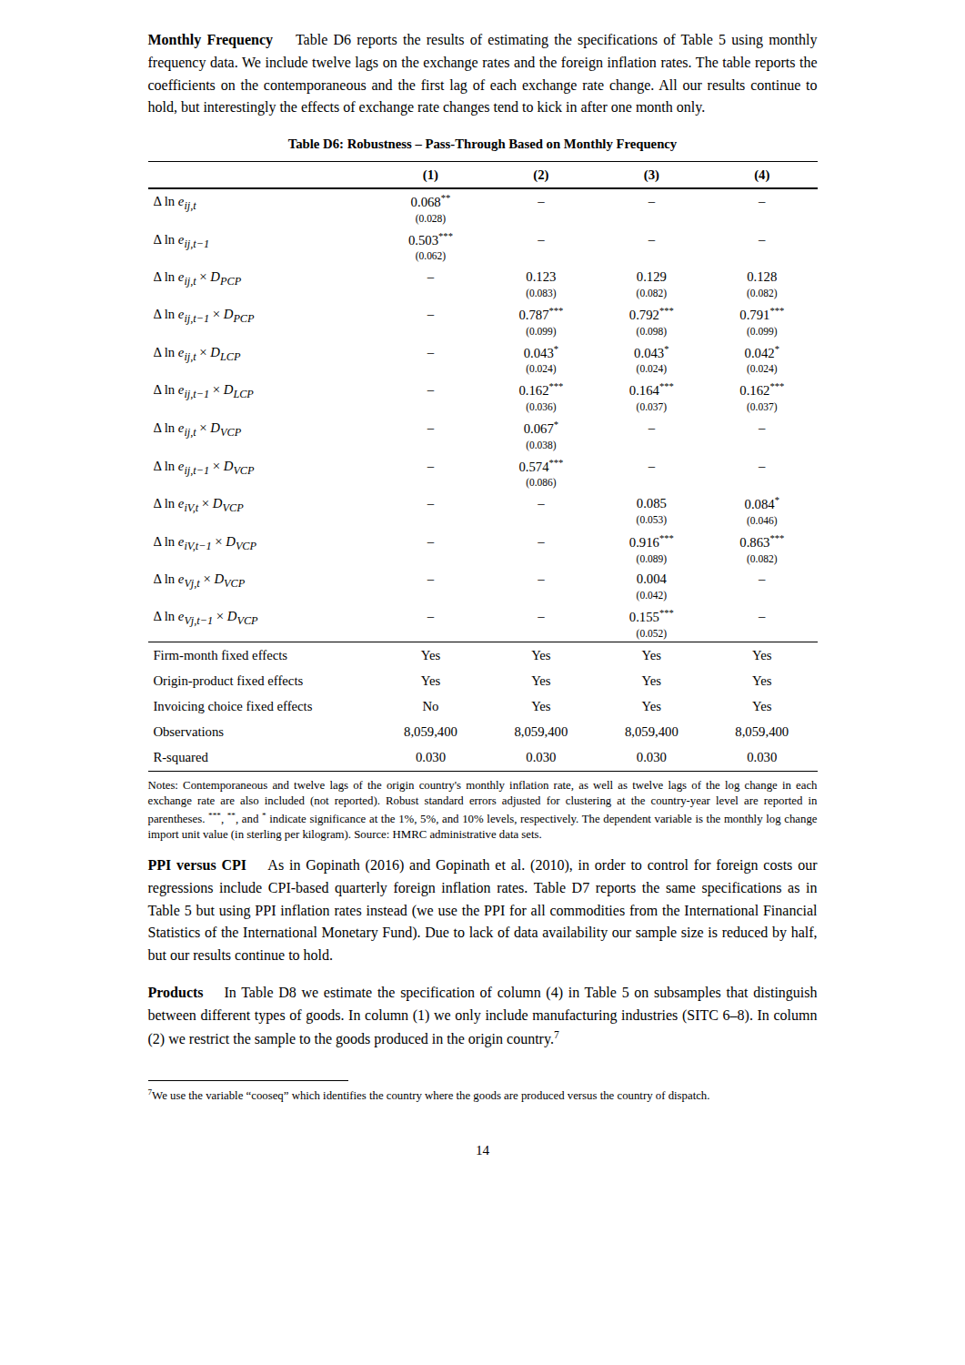Monthly Frequency Table D6 reports the results of estimating the specifications of Table 5 using monthly frequency data. We include twelve lags on the exchange rates and the foreign inflation rates. The table reports the coefficients on the contemporaneous and the first lag of each exchange rate change. All our results continue to hold, but interestingly the effects of exchange rate changes tend to kick in after one month only.
Table D6: Robustness – Pass-Through Based on Monthly Frequency
| | (1) | (2) | (3) | (4) |
| --- | --- | --- | --- | --- |
| Δ ln e ij,t | 0.068 ** (0.028) | – | – | – |
| Δ ln e ij,t−1 | 0.503 *** (0.062) | – | – | – |
| Δ ln e ij,t × D PCP | – | 0.123 (0.083) | 0.129 (0.082) | 0.128 (0.082) |
| Δ ln e ij,t−1 × D PCP | – | 0.787 *** (0.099) | 0.792 *** (0.098) | 0.791 *** (0.099) |
| Δ ln e ij,t × D LCP | – | 0.043 * (0.024) | 0.043 * (0.024) | 0.042 * (0.024) |
| Δ ln e ij,t−1 × D LCP | – | 0.162 *** (0.036) | 0.164 *** (0.037) | 0.162 *** (0.037) |
| Δ ln e ij,t × D VCP | – | 0.067 * (0.038) | – | – |
| Δ ln e ij,t−1 × D VCP | – | 0.574 *** (0.086) | – | – |
| Δ ln e iV,t × D VCP | – | – | 0.085 (0.053) | 0.084 * (0.046) |
| Δ ln e iV,t−1 × D VCP | – | – | 0.916 *** (0.089) | 0.863 *** (0.082) |
| Δ ln e Vj,t × D VCP | – | – | 0.004 (0.042) | – |
| Δ ln e Vj,t−1 × D VCP | – | – | 0.155 *** (0.052) | – |
| Firm-month fixed effects | Yes | Yes | Yes | Yes |
| Origin-product fixed effects | Yes | Yes | Yes | Yes |
| Invoicing choice fixed effects | No | Yes | Yes | Yes |
| Observations | 8,059,400 | 8,059,400 | 8,059,400 | 8,059,400 |
| R-squared | 0.030 | 0.030 | 0.030 | 0.030 |
Notes: Contemporaneous and twelve lags of the origin country's monthly inflation rate, as well as twelve lags of the log change in each exchange rate are also included (not reported). Robust standard errors adjusted for clustering at the country-year level are reported in parentheses. ***, **, and * indicate significance at the 1%, 5%, and 10% levels, respectively. The dependent variable is the monthly log change import unit value (in sterling per kilogram). Source: HMRC administrative data sets.
PPI versus CPI As in Gopinath (2016) and Gopinath et al. (2010), in order to control for foreign costs our regressions include CPI-based quarterly foreign inflation rates. Table D7 reports the same specifications as in Table 5 but using PPI inflation rates instead (we use the PPI for all commodities from the International Financial Statistics of the International Monetary Fund). Due to lack of data availability our sample size is reduced by half, but our results continue to hold.
Products In Table D8 we estimate the specification of column (4) in Table 5 on subsamples that distinguish between different types of goods. In column (1) we only include manufacturing industries (SITC 6–8). In column (2) we restrict the sample to the goods produced in the origin country.7
7We use the variable “cooseq” which identifies the country where the goods are produced versus the country of dispatch.
14